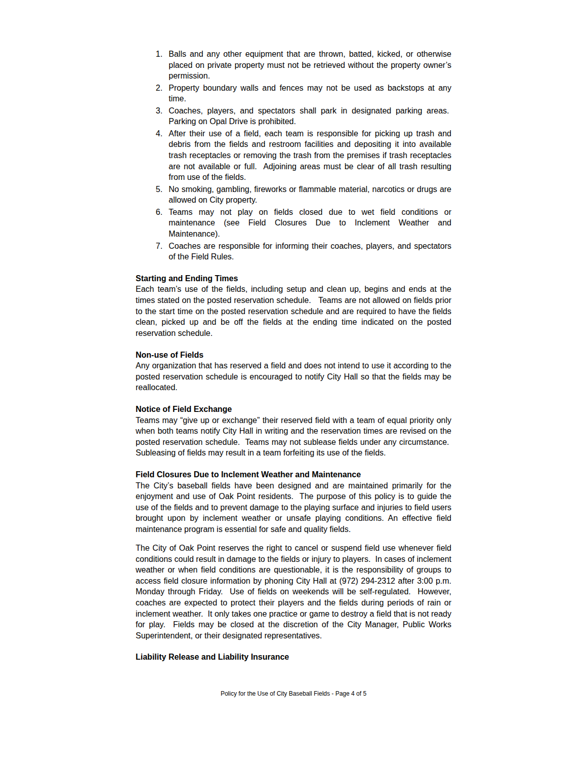Balls and any other equipment that are thrown, batted, kicked, or otherwise placed on private property must not be retrieved without the property owner’s permission.
Property boundary walls and fences may not be used as backstops at any time.
Coaches, players, and spectators shall park in designated parking areas. Parking on Opal Drive is prohibited.
After their use of a field, each team is responsible for picking up trash and debris from the fields and restroom facilities and depositing it into available trash receptacles or removing the trash from the premises if trash receptacles are not available or full. Adjoining areas must be clear of all trash resulting from use of the fields.
No smoking, gambling, fireworks or flammable material, narcotics or drugs are allowed on City property.
Teams may not play on fields closed due to wet field conditions or maintenance (see Field Closures Due to Inclement Weather and Maintenance).
Coaches are responsible for informing their coaches, players, and spectators of the Field Rules.
Starting and Ending Times
Each team’s use of the fields, including setup and clean up, begins and ends at the times stated on the posted reservation schedule. Teams are not allowed on fields prior to the start time on the posted reservation schedule and are required to have the fields clean, picked up and be off the fields at the ending time indicated on the posted reservation schedule.
Non-use of Fields
Any organization that has reserved a field and does not intend to use it according to the posted reservation schedule is encouraged to notify City Hall so that the fields may be reallocated.
Notice of Field Exchange
Teams may “give up or exchange” their reserved field with a team of equal priority only when both teams notify City Hall in writing and the reservation times are revised on the posted reservation schedule. Teams may not sublease fields under any circumstance. Subleasing of fields may result in a team forfeiting its use of the fields.
Field Closures Due to Inclement Weather and Maintenance
The City’s baseball fields have been designed and are maintained primarily for the enjoyment and use of Oak Point residents. The purpose of this policy is to guide the use of the fields and to prevent damage to the playing surface and injuries to field users brought upon by inclement weather or unsafe playing conditions. An effective field maintenance program is essential for safe and quality fields.
The City of Oak Point reserves the right to cancel or suspend field use whenever field conditions could result in damage to the fields or injury to players. In cases of inclement weather or when field conditions are questionable, it is the responsibility of groups to access field closure information by phoning City Hall at (972) 294-2312 after 3:00 p.m. Monday through Friday. Use of fields on weekends will be self-regulated. However, coaches are expected to protect their players and the fields during periods of rain or inclement weather. It only takes one practice or game to destroy a field that is not ready for play. Fields may be closed at the discretion of the City Manager, Public Works Superintendent, or their designated representatives.
Liability Release and Liability Insurance
Policy for the Use of City Baseball Fields - Page 4 of 5